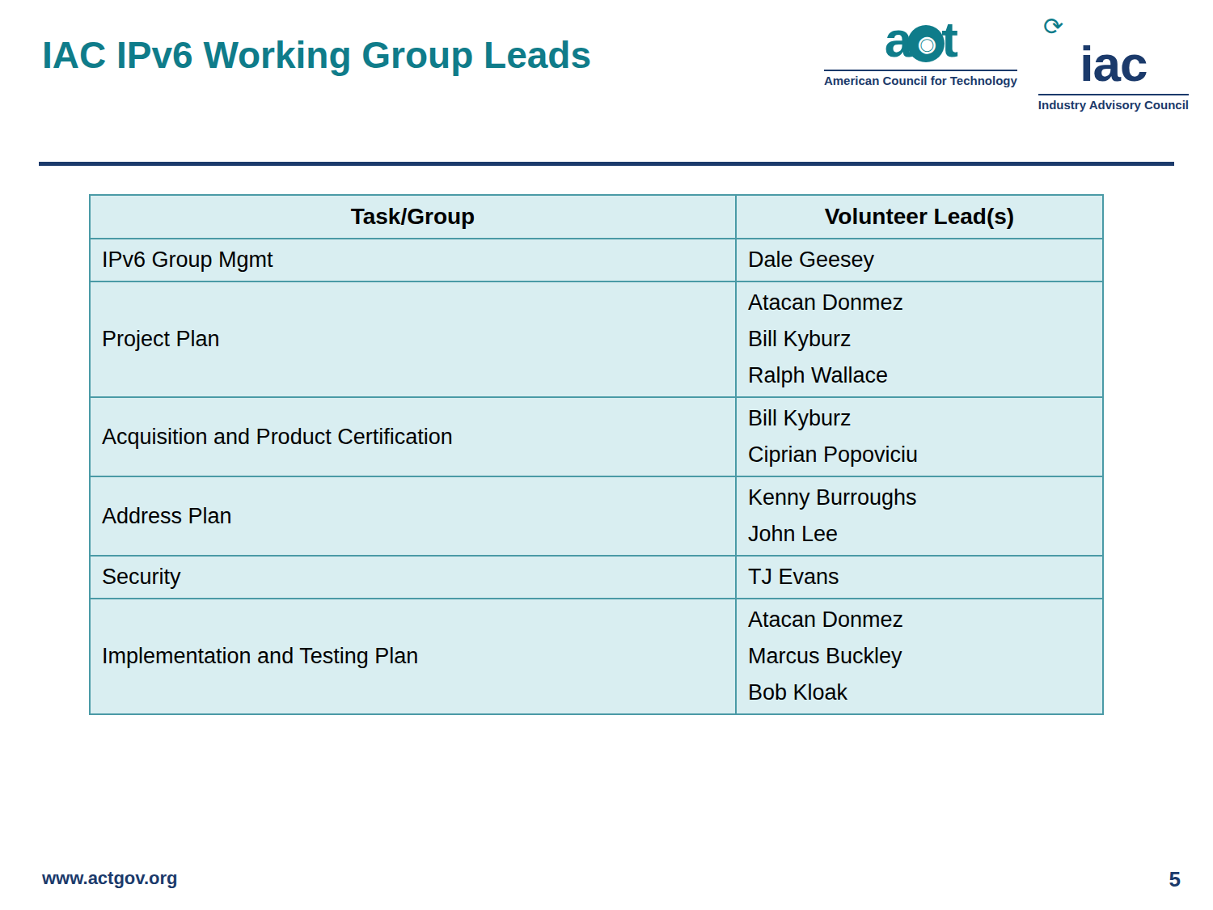a◉t
American Council for Technology
⟳
iac
Industry Advisory Council
IAC IPv6 Working Group Leads
| Task/Group | Volunteer Lead(s) |
| --- | --- |
| IPv6 Group Mgmt | Dale Geesey |
| Project Plan | Atacan Donmez Bill Kyburz Ralph Wallace |
| Acquisition and Product Certification | Bill Kyburz Ciprian Popoviciu |
| Address Plan | Kenny Burroughs John Lee |
| Security | TJ Evans |
| Implementation and Testing Plan | Atacan Donmez Marcus Buckley Bob Kloak |
www.actgov.org
5